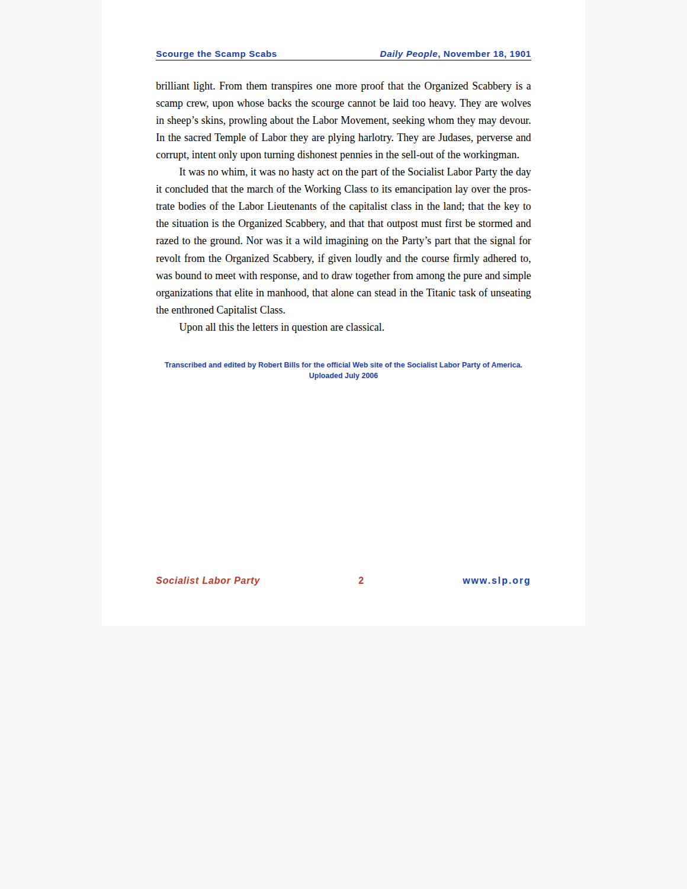Scourge the Scamp Scabs Daily People, November 18, 1901
brilliant light. From them transpires one more proof that the Organized Scabbery is a scamp crew, upon whose backs the scourge cannot be laid too heavy. They are wolves in sheep’s skins, prowling about the Labor Movement, seeking whom they may devour. In the sacred Temple of Labor they are plying harlotry. They are Judases, perverse and corrupt, intent only upon turning dishonest pennies in the sell-out of the workingman.
It was no whim, it was no hasty act on the part of the Socialist Labor Party the day it concluded that the march of the Working Class to its emancipation lay over the prostrate bodies of the Labor Lieutenants of the capitalist class in the land; that the key to the situation is the Organized Scabbery, and that that outpost must first be stormed and razed to the ground. Nor was it a wild imagining on the Party’s part that the signal for revolt from the Organized Scabbery, if given loudly and the course firmly adhered to, was bound to meet with response, and to draw together from among the pure and simple organizations that elite in manhood, that alone can stead in the Titanic task of unseating the enthroned Capitalist Class.
Upon all this the letters in question are classical.
Transcribed and edited by Robert Bills for the official Web site of the Socialist Labor Party of America.
Uploaded July 2006
Socialist Labor Party 2 www.slp.org